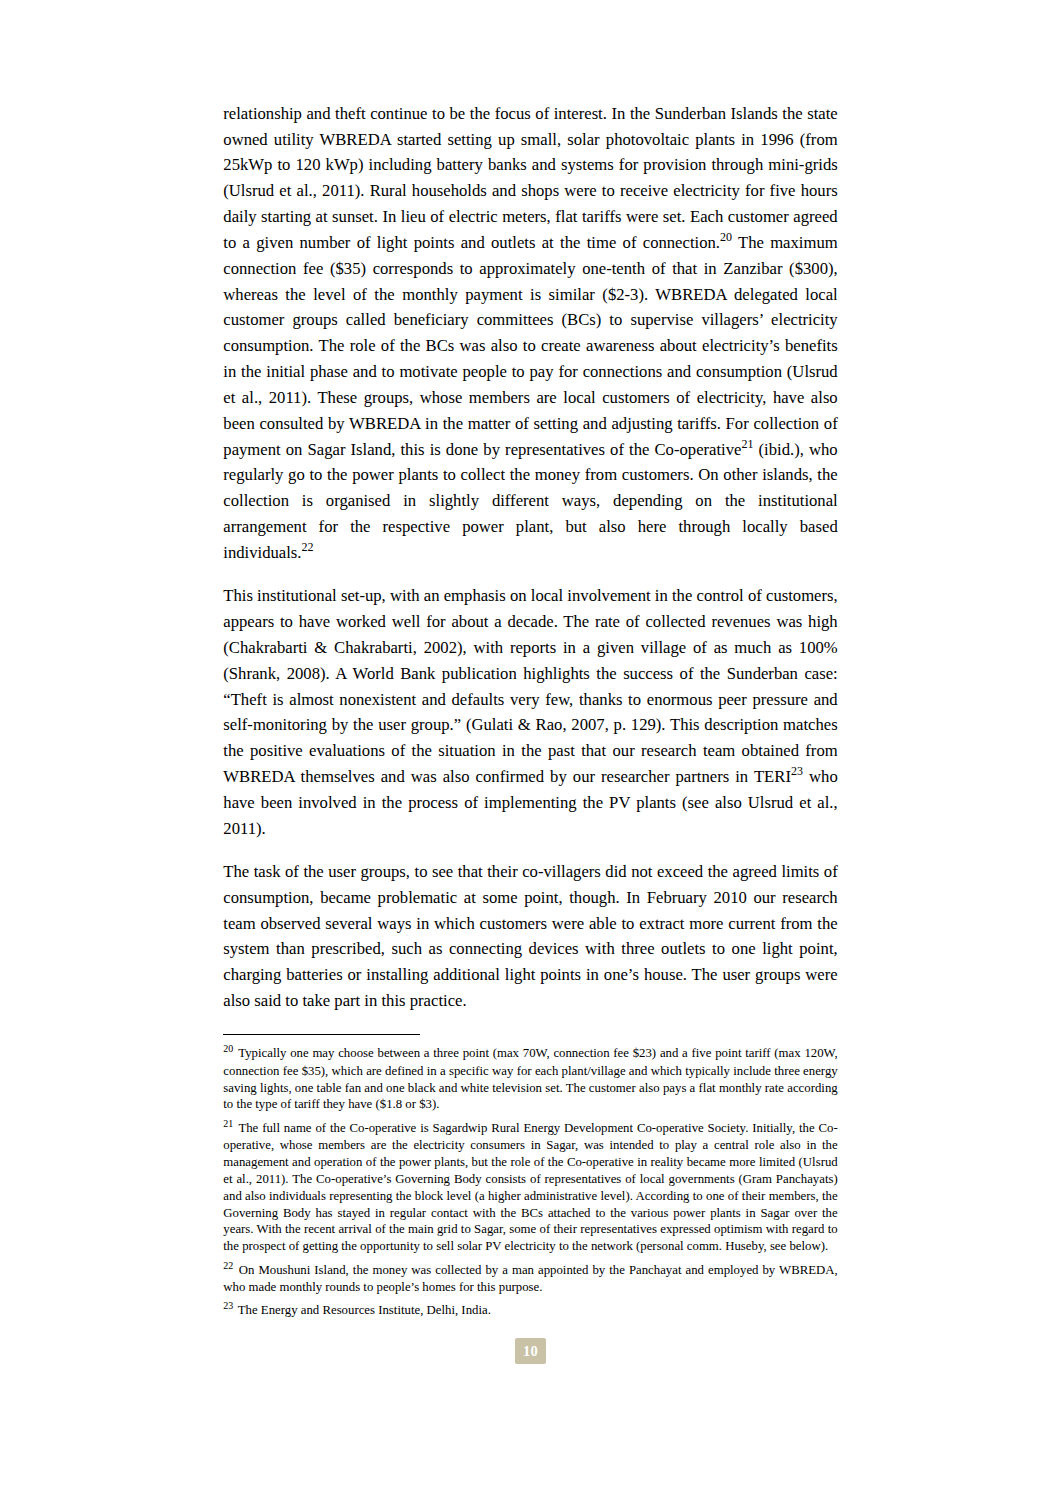relationship and theft continue to be the focus of interest. In the Sunderban Islands the state owned utility WBREDA started setting up small, solar photovoltaic plants in 1996 (from 25kWp to 120 kWp) including battery banks and systems for provision through mini-grids (Ulsrud et al., 2011). Rural households and shops were to receive electricity for five hours daily starting at sunset. In lieu of electric meters, flat tariffs were set. Each customer agreed to a given number of light points and outlets at the time of connection.20 The maximum connection fee ($35) corresponds to approximately one-tenth of that in Zanzibar ($300), whereas the level of the monthly payment is similar ($2-3). WBREDA delegated local customer groups called beneficiary committees (BCs) to supervise villagers’ electricity consumption. The role of the BCs was also to create awareness about electricity’s benefits in the initial phase and to motivate people to pay for connections and consumption (Ulsrud et al., 2011). These groups, whose members are local customers of electricity, have also been consulted by WBREDA in the matter of setting and adjusting tariffs. For collection of payment on Sagar Island, this is done by representatives of the Co-operative21 (ibid.), who regularly go to the power plants to collect the money from customers. On other islands, the collection is organised in slightly different ways, depending on the institutional arrangement for the respective power plant, but also here through locally based individuals.22
This institutional set-up, with an emphasis on local involvement in the control of customers, appears to have worked well for about a decade. The rate of collected revenues was high (Chakrabarti & Chakrabarti, 2002), with reports in a given village of as much as 100% (Shrank, 2008). A World Bank publication highlights the success of the Sunderban case: “Theft is almost nonexistent and defaults very few, thanks to enormous peer pressure and self-monitoring by the user group.” (Gulati & Rao, 2007, p. 129). This description matches the positive evaluations of the situation in the past that our research team obtained from WBREDA themselves and was also confirmed by our researcher partners in TERI23 who have been involved in the process of implementing the PV plants (see also Ulsrud et al., 2011).
The task of the user groups, to see that their co-villagers did not exceed the agreed limits of consumption, became problematic at some point, though. In February 2010 our research team observed several ways in which customers were able to extract more current from the system than prescribed, such as connecting devices with three outlets to one light point, charging batteries or installing additional light points in one’s house. The user groups were also said to take part in this practice.
20 Typically one may choose between a three point (max 70W, connection fee $23) and a five point tariff (max 120W, connection fee $35), which are defined in a specific way for each plant/village and which typically include three energy saving lights, one table fan and one black and white television set. The customer also pays a flat monthly rate according to the type of tariff they have ($1.8 or $3).
21 The full name of the Co-operative is Sagardwip Rural Energy Development Co-operative Society. Initially, the Co-operative, whose members are the electricity consumers in Sagar, was intended to play a central role also in the management and operation of the power plants, but the role of the Co-operative in reality became more limited (Ulsrud et al., 2011). The Co-operative’s Governing Body consists of representatives of local governments (Gram Panchayats) and also individuals representing the block level (a higher administrative level). According to one of their members, the Governing Body has stayed in regular contact with the BCs attached to the various power plants in Sagar over the years. With the recent arrival of the main grid to Sagar, some of their representatives expressed optimism with regard to the prospect of getting the opportunity to sell solar PV electricity to the network (personal comm. Huseby, see below).
22 On Moushuni Island, the money was collected by a man appointed by the Panchayat and employed by WBREDA, who made monthly rounds to people’s homes for this purpose.
23 The Energy and Resources Institute, Delhi, India.
10